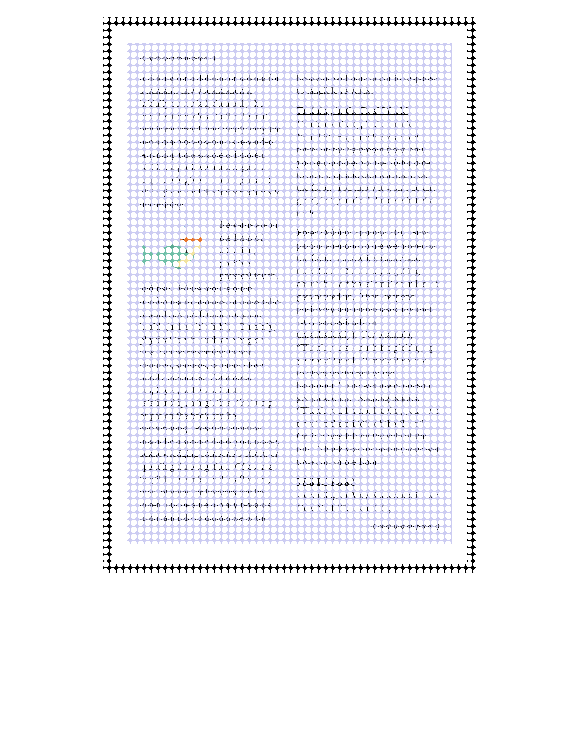(Continued from page 1)
(clicking for a dolphin or talking for a human), any vocalization is initially rewarded, then only the vocalizations close to the desired one is rewarded, and finally only the particular vocalization is rewarded. Anything undesirable is ignored. Neither a positive nor a negative response is given—no response at all is given, and the trainer returns to the training.
Rewards are in the form of attention, positive physical touch, and fish. While food is often reinforcing to humans, perhaps other rewards are preferable for good health (unless it’s fish!). Certainly, physical touch, such as a hug or kiss, can be rewarding to our children, spouses, or other close family members. For a boss, employee, or less intimate relationship, a high five, fist bump, or pat on the back can be encouraging. Positive attention might be a simple thank you, praise, acknowledging someone’s effort, or spending time together. Of course, tangible rewards, such as flowers, toys, plaques, or bonuses can be given, but be sure to vary rewards from tangible to intangible or the behavior will only occur in response to tangible rewards.
Training in the Real World
You know the typical scenario. Your kid or spouse leaves a wet towel on the bathroom floor, and you tell him/her for the 100th time to pick it up and quit leaving it on the floor. You know it won’t do any good, but you don’t know what else to do.
Enter Dolphin Training 101. Stop paying attention to the wet towel on the floor. I know it’s easier said than done. Do not say anything about the wet towel until or unless it gets picked up. Then, respond positively and enthusiastically (but NOT sarcastically or unrealistically). For example, “Thank you so much for picking up your wet towel. It made it so easy to clean up the rest of the bathroom.” The wet towel doesn’t get picked up? Shaping begins. “Thank you for not leaving your wet towel in the middle of the floor.” Or, if it was left on the side of the tub, “Thank you for getting your wet towel off of the floor.”
Will It Work?
According to Amy Sutherland in her New York Times article,
(Continued on page 3)